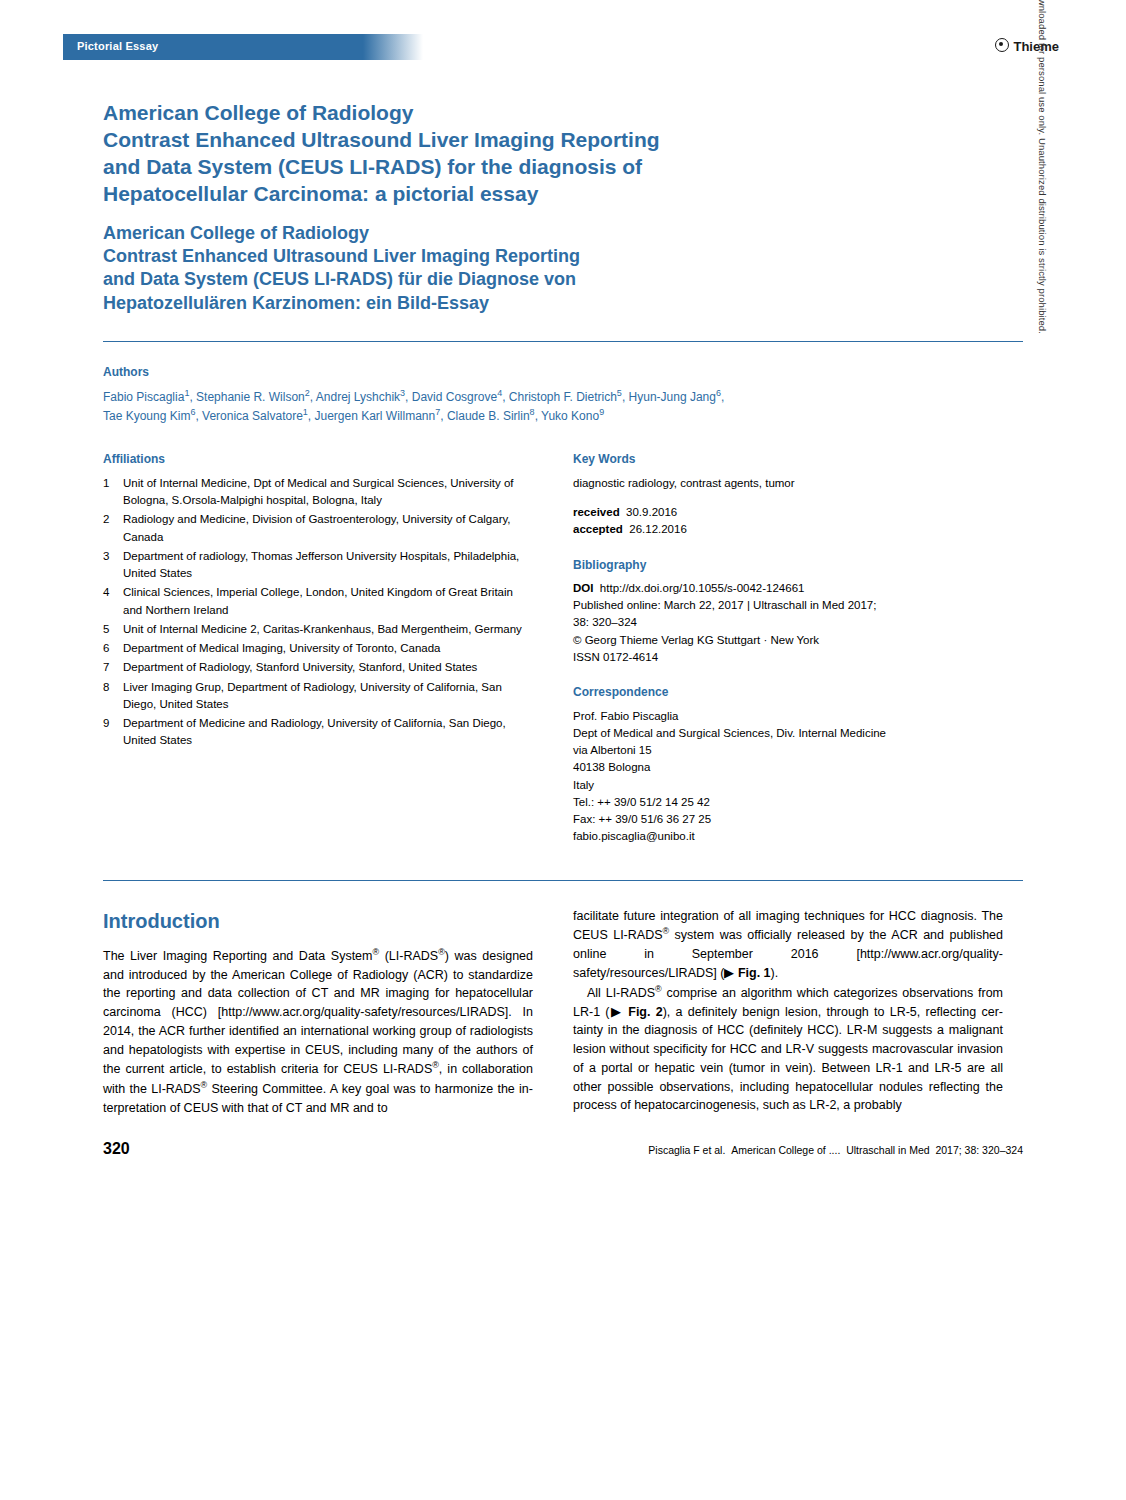Pictorial Essay
Thieme
American College of Radiology
Contrast Enhanced Ultrasound Liver Imaging Reporting
and Data System (CEUS LI-RADS) for the diagnosis of
Hepatocellular Carcinoma: a pictorial essay
American College of Radiology
Contrast Enhanced Ultrasound Liver Imaging Reporting
and Data System (CEUS LI-RADS) für die Diagnose von
Hepatozellulären Karzinomen: ein Bild-Essay
Authors
Fabio Piscaglia1, Stephanie R. Wilson2, Andrej Lyshchik3, David Cosgrove4, Christoph F. Dietrich5, Hyun-Jung Jang6,
Tae Kyoung Kim6, Veronica Salvatore1, Juergen Karl Willmann7, Claude B. Sirlin8, Yuko Kono9
Affiliations
1 Unit of Internal Medicine, Dpt of Medical and Surgical Sciences, University of Bologna, S.Orsola-Malpighi hospital, Bologna, Italy
2 Radiology and Medicine, Division of Gastroenterology, University of Calgary, Canada
3 Department of radiology, Thomas Jefferson University Hospitals, Philadelphia, United States
4 Clinical Sciences, Imperial College, London, United Kingdom of Great Britain and Northern Ireland
5 Unit of Internal Medicine 2, Caritas-Krankenhaus, Bad Mergentheim, Germany
6 Department of Medical Imaging, University of Toronto, Canada
7 Department of Radiology, Stanford University, Stanford, United States
8 Liver Imaging Grup, Department of Radiology, University of California, San Diego, United States
9 Department of Medicine and Radiology, University of California, San Diego, United States
Key Words
diagnostic radiology, contrast agents, tumor
received 30.9.2016
accepted 26.12.2016
Bibliography
DOI http://dx.doi.org/10.1055/s-0042-124661
Published online: March 22, 2017 | Ultraschall in Med 2017;
38: 320–324
© Georg Thieme Verlag KG Stuttgart · New York
ISSN 0172-4614
Correspondence
Prof. Fabio Piscaglia
Dept of Medical and Surgical Sciences, Div. Internal Medicine
via Albertoni 15
40138 Bologna
Italy
Tel.: ++ 39/0 51/2 14 25 42
Fax: ++ 39/0 51/6 36 27 25
fabio.piscaglia@unibo.it
Introduction
The Liver Imaging Reporting and Data System® (LI-RADS®) was designed and introduced by the American College of Radiology (ACR) to standardize the reporting and data collection of CT and MR imaging for hepatocellular carcinoma (HCC) [http://www.acr.org/quality-safety/resources/LIRADS]. In 2014, the ACR further identified an international working group of radiologists and hepatologists with expertise in CEUS, including many of the authors of the current article, to establish criteria for CEUS LI-RADS®, in collaboration with the LI-RADS® Steering Committee. A key goal was to harmonize the interpretation of CEUS with that of CT and MR and to
facilitate future integration of all imaging techniques for HCC diagnosis. The CEUS LI-RADS® system was officially released by the ACR and published online in September 2016 [http://www.acr.org/quality-safety/resources/LIRADS] (▶ Fig. 1).
All LI-RADS® comprise an algorithm which categorizes observations from LR-1 (▶ Fig. 2), a definitely benign lesion, through to LR-5, reflecting certainty in the diagnosis of HCC (definitely HCC). LR-M suggests a malignant lesion without specificity for HCC and LR-V suggests macrovascular invasion of a portal or hepatic vein (tumor in vein). Between LR-1 and LR-5 are all other possible observations, including hepatocellular nodules reflecting the process of hepatocarcinogenesis, such as LR-2, a probably
320
Piscaglia F et al. American College of .... Ultraschall in Med 2017; 38: 320–324
This document was downloaded for personal use only. Unauthorized distribution is strictly prohibited.